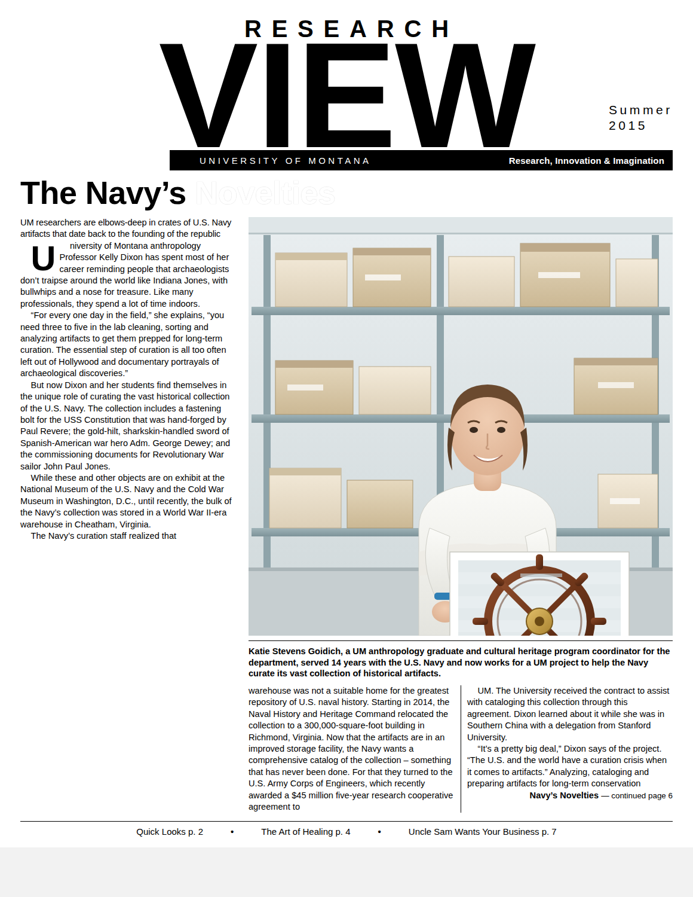RESEARCH
VIEW
Summer 2015
UNIVERSITY OF MONTANA
Research, Innovation & Imagination
The Navy’s Novelties
UM researchers are elbows-deep in crates of U.S. Navy artifacts that date back to the founding of the republic
University of Montana anthropology Professor Kelly Dixon has spent most of her career reminding people that archaeologists don’t traipse around the world like Indiana Jones, with bullwhips and a nose for treasure. Like many professionals, they spend a lot of time indoors.
“For every one day in the field,” she explains, “you need three to five in the lab cleaning, sorting and analyzing artifacts to get them prepped for long-term curation. The essential step of curation is all too often left out of Hollywood and documentary portrayals of archaeological discoveries.”
But now Dixon and her students find themselves in the unique role of curating the vast historical collection of the U.S. Navy. The collection includes a fastening bolt for the USS Constitution that was hand-forged by Paul Revere; the gold-hilt, sharkskin-handled sword of Spanish-American war hero Adm. George Dewey; and the commissioning documents for Revolutionary War sailor John Paul Jones.
While these and other objects are on exhibit at the National Museum of the U.S. Navy and the Cold War Museum in Washington, D.C., until recently, the bulk of the Navy’s collection was stored in a World War II-era warehouse in Cheatham, Virginia.
The Navy’s curation staff realized that
Katie Stevens Goidich, a UM anthropology graduate and cultural heritage program coordinator for the department, served 14 years with the U.S. Navy and now works for a UM project to help the Navy curate its vast collection of historical artifacts.
warehouse was not a suitable home for the greatest repository of U.S. naval history. Starting in 2014, the Naval History and Heritage Command relocated the collection to a 300,000-square-foot building in Richmond, Virginia. Now that the artifacts are in an improved storage facility, the Navy wants a comprehensive catalog of the collection – something that has never been done. For that they turned to the U.S. Army Corps of Engineers, which recently awarded a $45 million five-year research cooperative agreement to
UM. The University received the contract to assist with cataloging this collection through this agreement. Dixon learned about it while she was in Southern China with a delegation from Stanford University.
“It’s a pretty big deal,” Dixon says of the project. “The U.S. and the world have a curation crisis when it comes to artifacts.” Analyzing, cataloging and preparing artifacts for long-term conservation
Navy’s Novelties — continued page 6
Quick Looks p. 2 • The Art of Healing p. 4 • Uncle Sam Wants Your Business p. 7